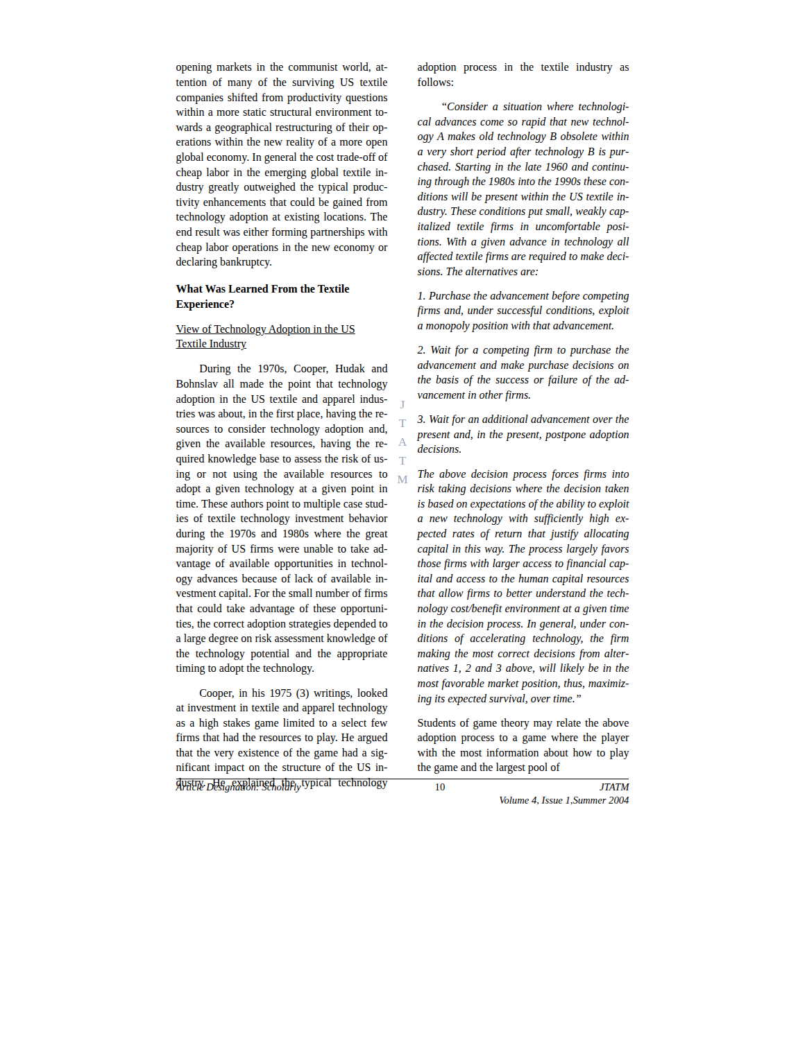opening markets in the communist world, attention of many of the surviving US textile companies shifted from productivity questions within a more static structural environment towards a geographical restructuring of their operations within the new reality of a more open global economy. In general the cost trade-off of cheap labor in the emerging global textile industry greatly outweighed the typical productivity enhancements that could be gained from technology adoption at existing locations. The end result was either forming partnerships with cheap labor operations in the new economy or declaring bankruptcy.
What Was Learned From the Textile Experience?
View of Technology Adoption in the US Textile Industry
During the 1970s, Cooper, Hudak and Bohnslav all made the point that technology adoption in the US textile and apparel industries was about, in the first place, having the resources to consider technology adoption and, given the available resources, having the required knowledge base to assess the risk of using or not using the available resources to adopt a given technology at a given point in time. These authors point to multiple case studies of textile technology investment behavior during the 1970s and 1980s where the great majority of US firms were unable to take advantage of available opportunities in technology advances because of lack of available investment capital. For the small number of firms that could take advantage of these opportunities, the correct adoption strategies depended to a large degree on risk assessment knowledge of the technology potential and the appropriate timing to adopt the technology.
Cooper, in his 1975 (3) writings, looked at investment in textile and apparel technology as a high stakes game limited to a select few firms that had the resources to play. He argued that the very existence of the game had a significant impact on the structure of the US industry. He explained the typical technology adoption process in the textile industry as follows:
“Consider a situation where technological advances come so rapid that new technology A makes old technology B obsolete within a very short period after technology B is purchased. Starting in the late 1960 and continuing through the 1980s into the 1990s these conditions will be present within the US textile industry. These conditions put small, weakly capitalized textile firms in uncomfortable positions. With a given advance in technology all affected textile firms are required to make decisions. The alternatives are:
1. Purchase the advancement before competing firms and, under successful conditions, exploit a monopoly position with that advancement.
2. Wait for a competing firm to purchase the advancement and make purchase decisions on the basis of the success or failure of the advancement in other firms.
3. Wait for an additional advancement over the present and, in the present, postpone adoption decisions.
The above decision process forces firms into risk taking decisions where the decision taken is based on expectations of the ability to exploit a new technology with sufficiently high expected rates of return that justify allocating capital in this way. The process largely favors those firms with larger access to financial capital and access to the human capital resources that allow firms to better understand the technology cost/benefit environment at a given time in the decision process. In general, under conditions of accelerating technology, the firm making the most correct decisions from alternatives 1, 2 and 3 above, will likely be in the most favorable market position, thus, maximizing its expected survival, over time.”
Students of game theory may relate the above adoption process to a game where the player with the most information about how to play the game and the largest pool of
J
T
A
T
M
Article Designation: Scholarly
10
JTATM
Volume 4, Issue 1,Summer 2004